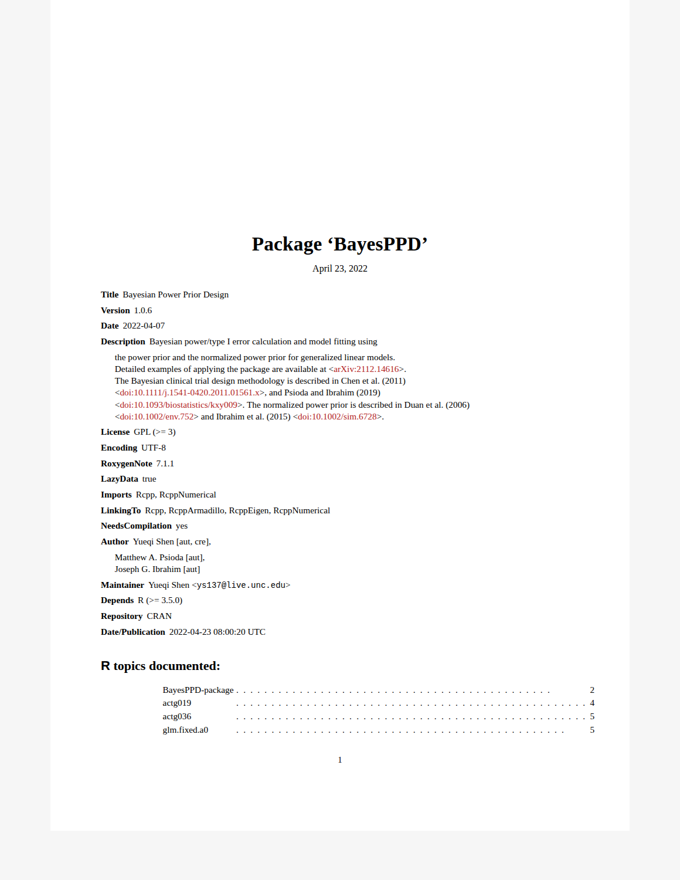Package ‘BayesPPD’
April 23, 2022
Title
Bayesian Power Prior Design
Version
1.0.6
Date
2022-04-07
Description
Bayesian power/type I error calculation and model fitting using
the power prior and the normalized power prior for generalized linear models.
Detailed examples of applying the package are available at <arXiv:2112.14616>.
The Bayesian clinical trial design methodology is described in Chen et al. (2011)
<doi:10.1111/j.1541-0420.2011.01561.x>, and Psioda and Ibrahim (2019)
<doi:10.1093/biostatistics/kxy009>. The normalized power prior is described in Duan et al. (2006)
<doi:10.1002/env.752> and Ibrahim et al. (2015) <doi:10.1002/sim.6728>.
License
GPL (>= 3)
Encoding
UTF-8
RoxygenNote
7.1.1
LazyData
true
Imports
Rcpp, RcppNumerical
LinkingTo
Rcpp, RcppArmadillo, RcppEigen, RcppNumerical
NeedsCompilation
yes
Author
Yueqi Shen [aut, cre],
Matthew A. Psioda [aut],
Joseph G. Ibrahim [aut]
Maintainer
Yueqi Shen <ys137@live.unc.edu>
Depends
R (>= 3.5.0)
Repository
CRAN
Date/Publication
2022-04-23 08:00:20 UTC
R topics documented:
| BayesPPD-package | . . . . . . . . . . . . . . . . . . . . . . . . . . . . . . . . . . . . . . . . . . . . . | 2 |
| actg019 | . . . . . . . . . . . . . . . . . . . . . . . . . . . . . . . . . . . . . . . . . . . . . . . . . . | 4 |
| actg036 | . . . . . . . . . . . . . . . . . . . . . . . . . . . . . . . . . . . . . . . . . . . . . . . . . . | 5 |
| glm.fixed.a0 | . . . . . . . . . . . . . . . . . . . . . . . . . . . . . . . . . . . . . . . . . . . . . . . | 5 |
1